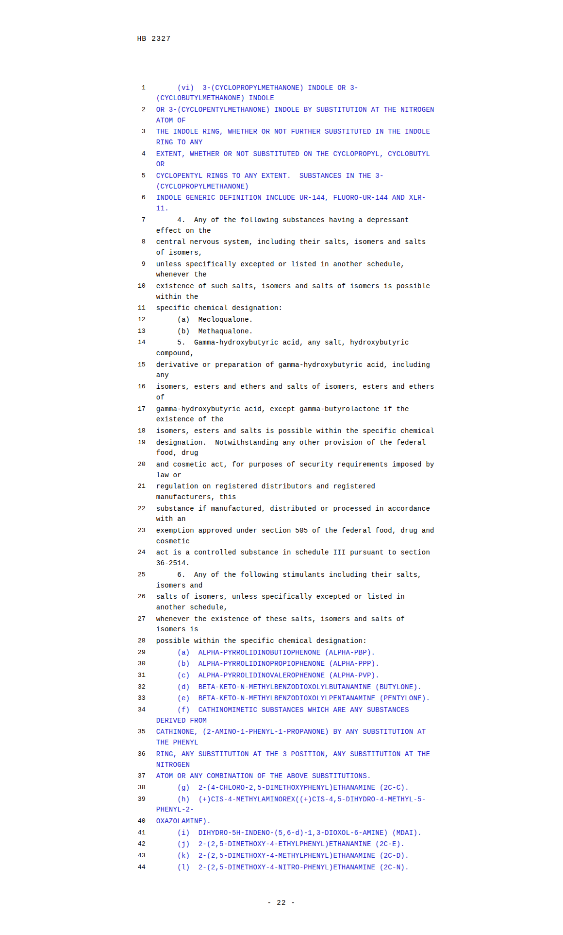HB 2327
| 1 | (vi) 3-(CYCLOPROPYLMETHANONE) INDOLE OR 3-(CYCLOBUTYLMETHANONE) INDOLE |
| 2 | OR 3-(CYCLOPENTYLMETHANONE) INDOLE BY SUBSTITUTION AT THE NITROGEN ATOM OF |
| 3 | THE INDOLE RING, WHETHER OR NOT FURTHER SUBSTITUTED IN THE INDOLE RING TO ANY |
| 4 | EXTENT, WHETHER OR NOT SUBSTITUTED ON THE CYCLOPROPYL, CYCLOBUTYL OR |
| 5 | CYCLOPENTYL RINGS TO ANY EXTENT. SUBSTANCES IN THE 3-(CYCLOPROPYLMETHANONE) |
| 6 | INDOLE GENERIC DEFINITION INCLUDE UR-144, FLUORO-UR-144 AND XLR-11. |
| 7 | 4. Any of the following substances having a depressant effect on the |
| 8 | central nervous system, including their salts, isomers and salts of isomers, |
| 9 | unless specifically excepted or listed in another schedule, whenever the |
| 10 | existence of such salts, isomers and salts of isomers is possible within the |
| 11 | specific chemical designation: |
| 12 | (a) Mecloqualone. |
| 13 | (b) Methaqualone. |
| 14 | 5. Gamma-hydroxybutyric acid, any salt, hydroxybutyric compound, |
| 15 | derivative or preparation of gamma-hydroxybutyric acid, including any |
| 16 | isomers, esters and ethers and salts of isomers, esters and ethers of |
| 17 | gamma-hydroxybutyric acid, except gamma-butyrolactone if the existence of the |
| 18 | isomers, esters and salts is possible within the specific chemical |
| 19 | designation. Notwithstanding any other provision of the federal food, drug |
| 20 | and cosmetic act, for purposes of security requirements imposed by law or |
| 21 | regulation on registered distributors and registered manufacturers, this |
| 22 | substance if manufactured, distributed or processed in accordance with an |
| 23 | exemption approved under section 505 of the federal food, drug and cosmetic |
| 24 | act is a controlled substance in schedule III pursuant to section 36-2514. |
| 25 | 6. Any of the following stimulants including their salts, isomers and |
| 26 | salts of isomers, unless specifically excepted or listed in another schedule, |
| 27 | whenever the existence of these salts, isomers and salts of isomers is |
| 28 | possible within the specific chemical designation: |
| 29 | (a) ALPHA-PYRROLIDINOBUTIOPHENONE (ALPHA-PBP). |
| 30 | (b) ALPHA-PYRROLIDINOPROPIOPHENONE (ALPHA-PPP). |
| 31 | (c) ALPHA-PYRROLIDINOVALEROPHENONE (ALPHA-PVP). |
| 32 | (d) BETA-KETO-N-METHYLBENZODIOXOLYLBUTANAMINE (BUTYLONE). |
| 33 | (e) BETA-KETO-N-METHYLBENZODIOXOLYLPENTANAMINE (PENTYLONE). |
| 34 | (f) CATHINOMIMETIC SUBSTANCES WHICH ARE ANY SUBSTANCES DERIVED FROM |
| 35 | CATHINONE, (2-AMINO-1-PHENYL-1-PROPANONE) BY ANY SUBSTITUTION AT THE PHENYL |
| 36 | RING, ANY SUBSTITUTION AT THE 3 POSITION, ANY SUBSTITUTION AT THE NITROGEN |
| 37 | ATOM OR ANY COMBINATION OF THE ABOVE SUBSTITUTIONS. |
| 38 | (g) 2-(4-CHLORO-2,5-DIMETHOXYPHENYL)ETHANAMINE (2C-C). |
| 39 | (h) (+)CIS-4-METHYLAMINOREX((+)CIS-4,5-DIHYDRO-4-METHYL-5-PHENYL-2- |
| 40 | OXAZOLAMINE). |
| 41 | (i) DIHYDRO-5H-INDENO-(5,6-d)-1,3-DIOXOL-6-AMINE) (MDAI). |
| 42 | (j) 2-(2,5-DIMETHOXY-4-ETHYLPHENYL)ETHANAMINE (2C-E). |
| 43 | (k) 2-(2,5-DIMETHOXY-4-METHYLPHENYL)ETHANAMINE (2C-D). |
| 44 | (l) 2-(2,5-DIMETHOXY-4-NITRO-PHENYL)ETHANAMINE (2C-N). |
- 22 -